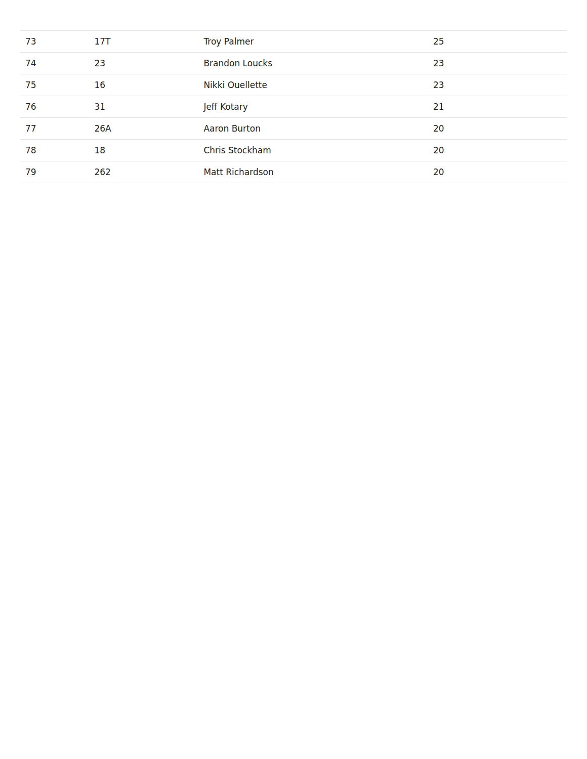| 73 | 17T | Troy Palmer | 25 |
| 74 | 23 | Brandon Loucks | 23 |
| 75 | 16 | Nikki Ouellette | 23 |
| 76 | 31 | Jeff Kotary | 21 |
| 77 | 26A | Aaron Burton | 20 |
| 78 | 18 | Chris Stockham | 20 |
| 79 | 262 | Matt Richardson | 20 |